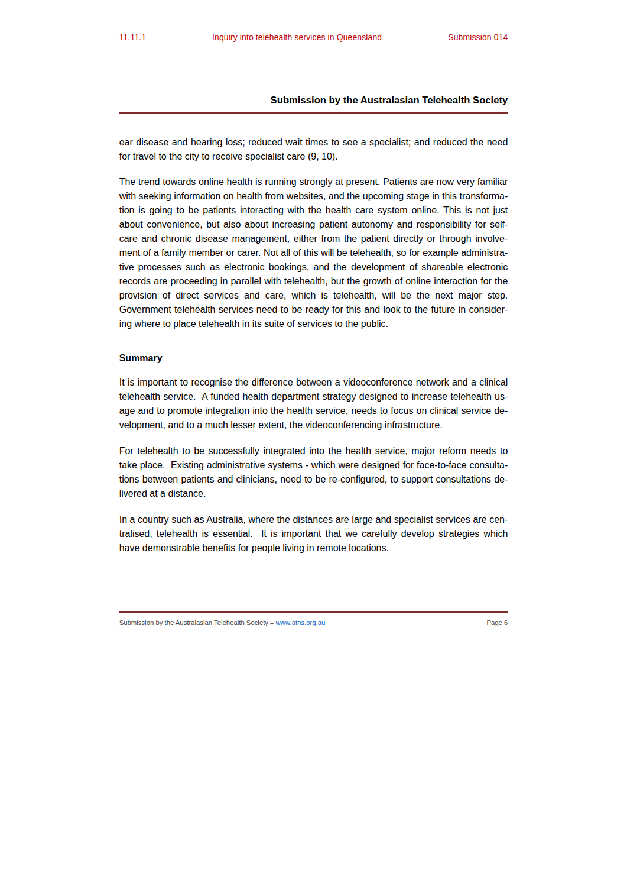11.11.1
Inquiry into telehealth services in Queensland
Submission 014
Submission by the Australasian Telehealth Society
ear disease and hearing loss; reduced wait times to see a specialist; and reduced the need for travel to the city to receive specialist care (9, 10).
The trend towards online health is running strongly at present. Patients are now very familiar with seeking information on health from websites, and the upcoming stage in this transformation is going to be patients interacting with the health care system online. This is not just about convenience, but also about increasing patient autonomy and responsibility for self-care and chronic disease management, either from the patient directly or through involvement of a family member or carer. Not all of this will be telehealth, so for example administrative processes such as electronic bookings, and the development of shareable electronic records are proceeding in parallel with telehealth, but the growth of online interaction for the provision of direct services and care, which is telehealth, will be the next major step. Government telehealth services need to be ready for this and look to the future in considering where to place telehealth in its suite of services to the public.
Summary
It is important to recognise the difference between a videoconference network and a clinical telehealth service. A funded health department strategy designed to increase telehealth usage and to promote integration into the health service, needs to focus on clinical service development, and to a much lesser extent, the videoconferencing infrastructure.
For telehealth to be successfully integrated into the health service, major reform needs to take place. Existing administrative systems - which were designed for face-to-face consultations between patients and clinicians, need to be re-configured, to support consultations delivered at a distance.
In a country such as Australia, where the distances are large and specialist services are centralised, telehealth is essential. It is important that we carefully develop strategies which have demonstrable benefits for people living in remote locations.
Submission by the Australasian Telehealth Society – www.aths.org.au
Page 6